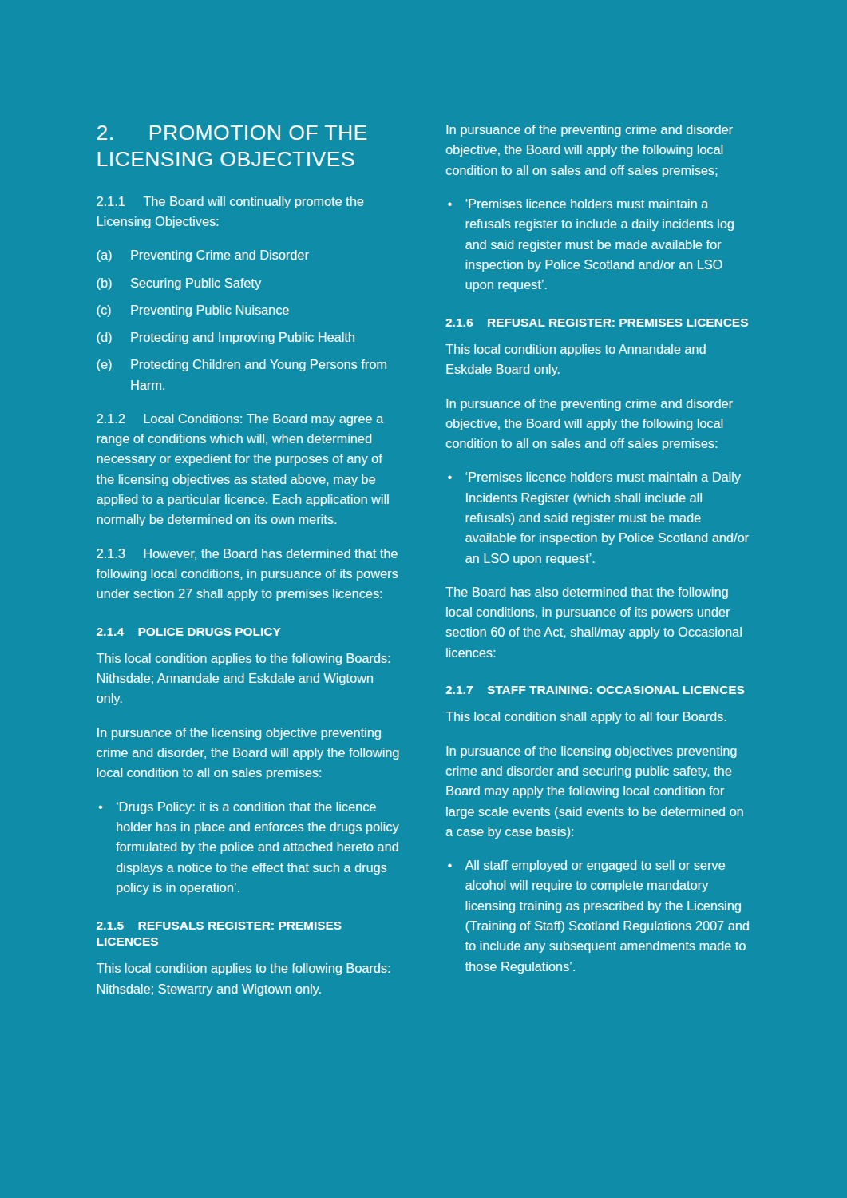2. PROMOTION OF THE LICENSING OBJECTIVES
2.1.1 The Board will continually promote the Licensing Objectives:
(a) Preventing Crime and Disorder
(b) Securing Public Safety
(c) Preventing Public Nuisance
(d) Protecting and Improving Public Health
(e) Protecting Children and Young Persons from Harm.
2.1.2 Local Conditions: The Board may agree a range of conditions which will, when determined necessary or expedient for the purposes of any of the licensing objectives as stated above, may be applied to a particular licence. Each application will normally be determined on its own merits.
2.1.3 However, the Board has determined that the following local conditions, in pursuance of its powers under section 27 shall apply to premises licences:
2.1.4 POLICE DRUGS POLICY
This local condition applies to the following Boards: Nithsdale; Annandale and Eskdale and Wigtown only.
In pursuance of the licensing objective preventing crime and disorder, the Board will apply the following local condition to all on sales premises:
‘Drugs Policy: it is a condition that the licence holder has in place and enforces the drugs policy formulated by the police and attached hereto and displays a notice to the effect that such a drugs policy is in operation’.
2.1.5 REFUSALS REGISTER: PREMISES LICENCES
This local condition applies to the following Boards: Nithsdale; Stewartry and Wigtown only.
In pursuance of the preventing crime and disorder objective, the Board will apply the following local condition to all on sales and off sales premises;
‘Premises licence holders must maintain a refusals register to include a daily incidents log and said register must be made available for inspection by Police Scotland and/or an LSO upon request’.
2.1.6 REFUSAL REGISTER: PREMISES LICENCES
This local condition applies to Annandale and Eskdale Board only.
In pursuance of the preventing crime and disorder objective, the Board will apply the following local condition to all on sales and off sales premises:
‘Premises licence holders must maintain a Daily Incidents Register (which shall include all refusals) and said register must be made available for inspection by Police Scotland and/or an LSO upon request’.
The Board has also determined that the following local conditions, in pursuance of its powers under section 60 of the Act, shall/may apply to Occasional licences:
2.1.7 STAFF TRAINING: OCCASIONAL LICENCES
This local condition shall apply to all four Boards.
In pursuance of the licensing objectives preventing crime and disorder and securing public safety, the Board may apply the following local condition for large scale events (said events to be determined on a case by case basis):
All staff employed or engaged to sell or serve alcohol will require to complete mandatory licensing training as prescribed by the Licensing (Training of Staff) Scotland Regulations 2007 and to include any subsequent amendments made to those Regulations’.